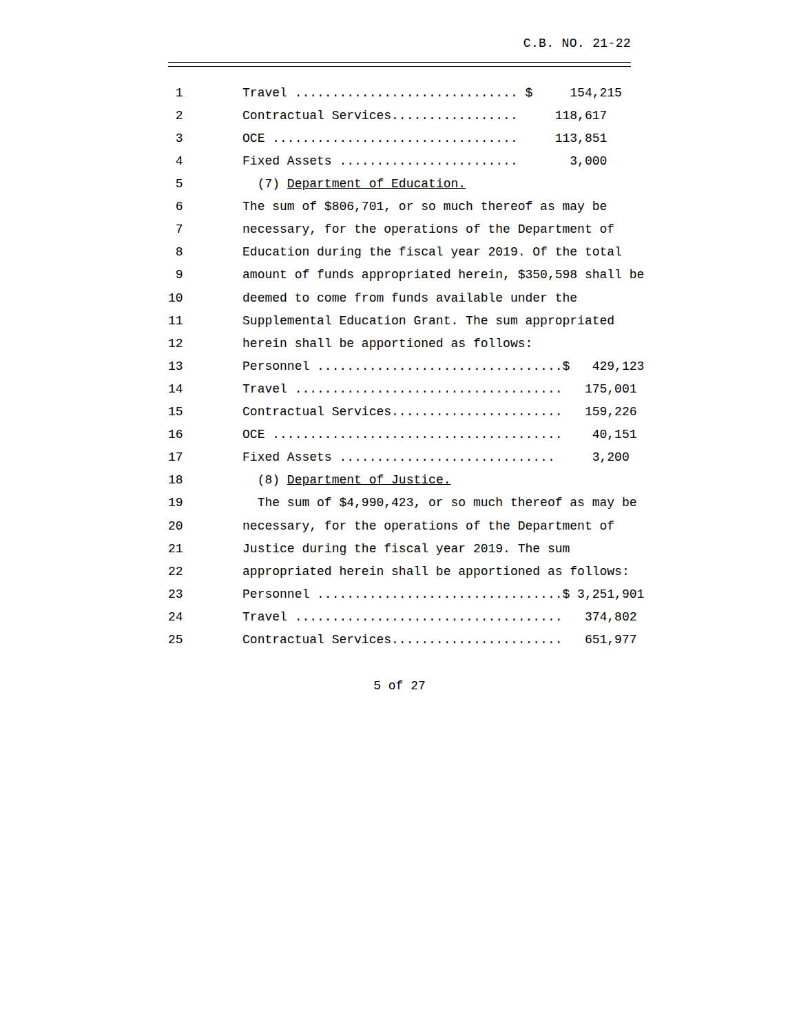C.B. NO. 21-22
| 1 | Travel .............................. $ 154,215 |
| 2 | Contractual Services................. 118,617 |
| 3 | OCE ................................. 113,851 |
| 4 | Fixed Assets ........................ 3,000 |
| 5 | (7) Department of Education. |
| 6 | The sum of $806,701, or so much thereof as may be |
| 7 | necessary, for the operations of the Department of |
| 8 | Education during the fiscal year 2019. Of the total |
| 9 | amount of funds appropriated herein, $350,598 shall be |
| 10 | deemed to come from funds available under the |
| 11 | Supplemental Education Grant. The sum appropriated |
| 12 | herein shall be apportioned as follows: |
| 13 | Personnel .................................$ 429,123 |
| 14 | Travel .................................... 175,001 |
| 15 | Contractual Services....................... 159,226 |
| 16 | OCE ....................................... 40,151 |
| 17 | Fixed Assets ............................. 3,200 |
| 18 | (8) Department of Justice. |
| 19 | The sum of $4,990,423, or so much thereof as may be |
| 20 | necessary, for the operations of the Department of |
| 21 | Justice during the fiscal year 2019. The sum |
| 22 | appropriated herein shall be apportioned as follows: |
| 23 | Personnel .................................$ 3,251,901 |
| 24 | Travel .................................... 374,802 |
| 25 | Contractual Services....................... 651,977 |
5 of 27